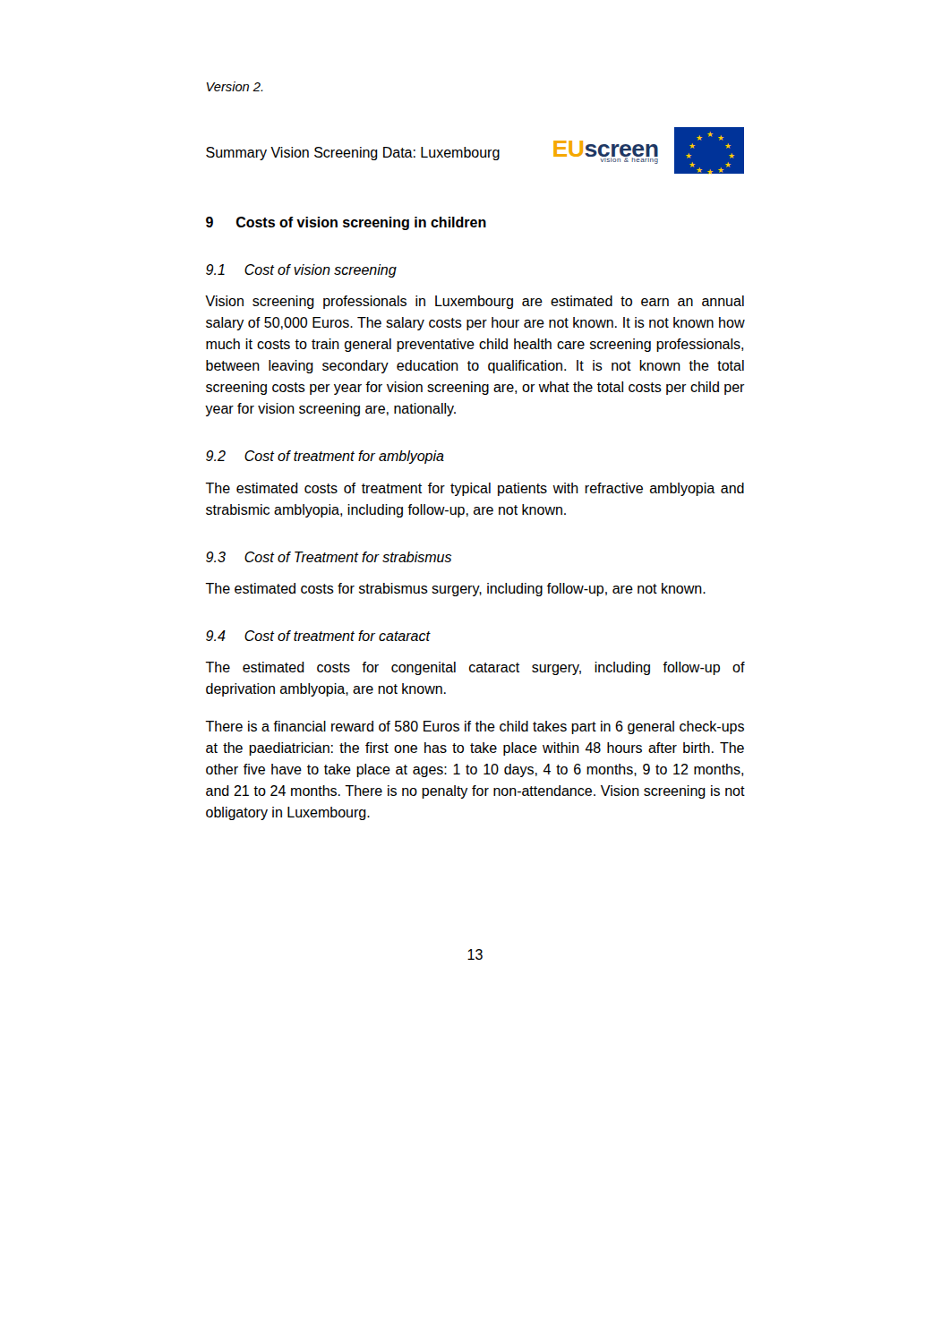Version 2.
Summary Vision Screening Data: Luxembourg
EU screen vision & hearing ★ ★ ★ ★ ★ ★ ★ ★ ★ ★ ★ ★
9 Costs of vision screening in children
9.1 Cost of vision screening
Vision screening professionals in Luxembourg are estimated to earn an annual salary of 50,000 Euros. The salary costs per hour are not known. It is not known how much it costs to train general preventative child health care screening professionals, between leaving secondary education to qualification. It is not known the total screening costs per year for vision screening are, or what the total costs per child per year for vision screening are, nationally.
9.2 Cost of treatment for amblyopia
The estimated costs of treatment for typical patients with refractive amblyopia and strabismic amblyopia, including follow-up, are not known.
9.3 Cost of Treatment for strabismus
The estimated costs for strabismus surgery, including follow-up, are not known.
9.4 Cost of treatment for cataract
The estimated costs for congenital cataract surgery, including follow-up of deprivation amblyopia, are not known.
There is a financial reward of 580 Euros if the child takes part in 6 general check-ups at the paediatrician: the first one has to take place within 48 hours after birth. The other five have to take place at ages: 1 to 10 days, 4 to 6 months, 9 to 12 months, and 21 to 24 months. There is no penalty for non-attendance. Vision screening is not obligatory in Luxembourg.
13